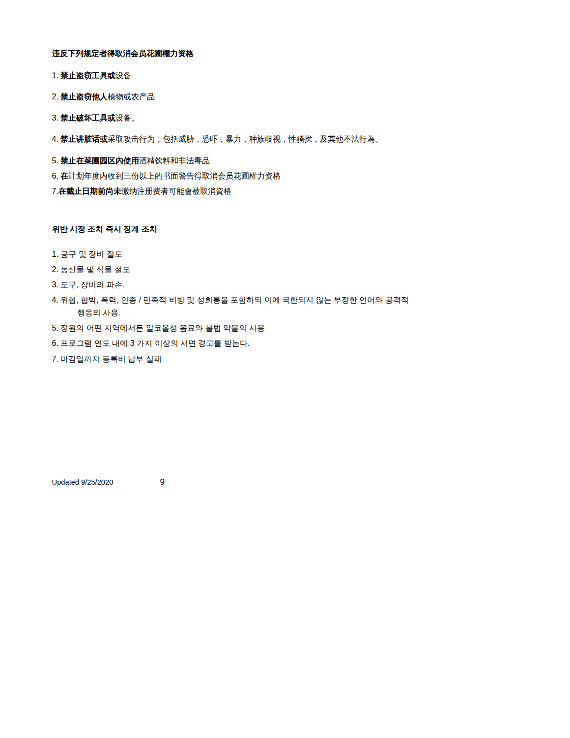违反下列规定者得取消会员花圃權力资格
1. 禁止盗窃工具或设备
2. 禁止盗窃他人植物或农产品
3. 禁止破坏工具或设备。
4. 禁止讲脏话或采取攻击行为，包括威胁，恐吓，暴力，种族歧视，性骚扰，及其他不法行為。
5. 禁止在菜圃园区內使用酒精饮料和非法毒品
6. 在计划年度内收到三份以上的书面警告得取消会员花圃權力资格
7.在截止日期前尚未缴纳注册费者可能會被取消資格
위반 시정 조치 즉시 징계 조치
1. 공구 및 장비 절도
2. 농산물 및 식물 절도
3. 도구, 장비의 파손.
4. 위협, 협박, 폭력, 인종 / 민족적 비방 및 성희롱을 포함하되 이에 국한되지 않는 부정한 언어와 공격적행동의 사용.
5. 정원의 어떤 지역에서든 알코올성 음료와 불법 약물의 사용
6. 프로그램 연도 내에 3 가지 이상의 서면 경고를 받는다.
7. 마감일까지 등록비 납부 실패
Updated 9/25/2020 9